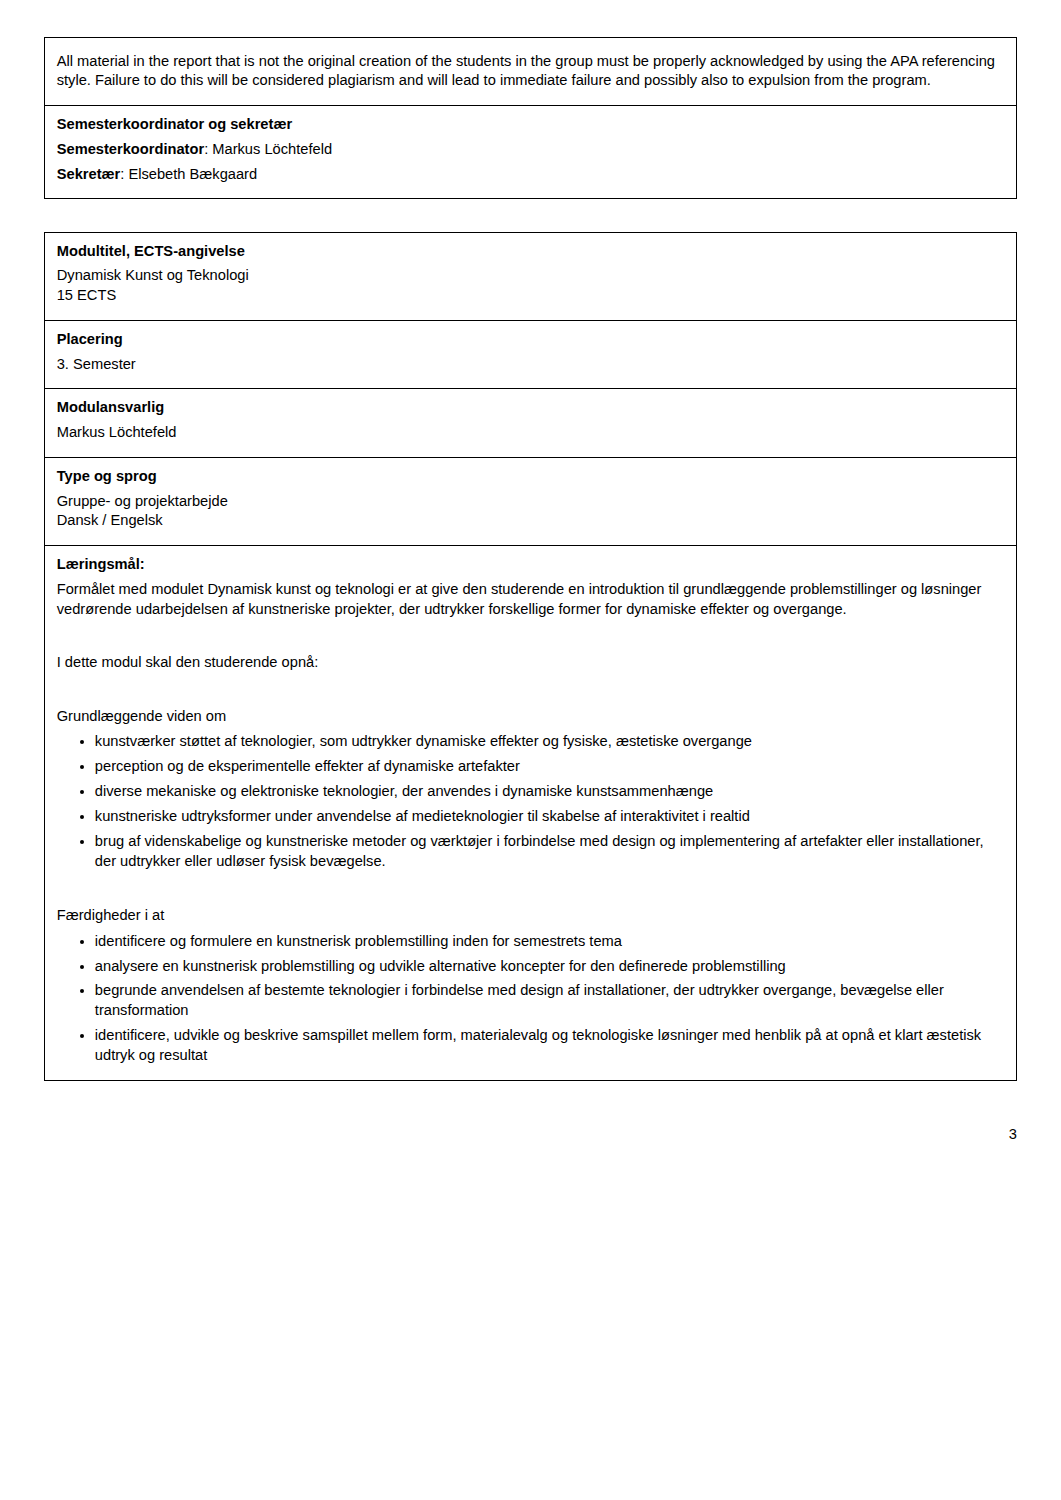All material in the report that is not the original creation of the students in the group must be properly acknowledged by using the APA referencing style. Failure to do this will be considered plagiarism and will lead to immediate failure and possibly also to expulsion from the program.
Semesterkoordinator og sekretær
Semesterkoordinator: Markus Löchtefeld
Sekretær: Elsebeth Bækgaard
Modultitel, ECTS-angivelse
Dynamisk Kunst og Teknologi
15 ECTS
Placering
3. Semester
Modulansvarlig
Markus Löchtefeld
Type og sprog
Gruppe- og projektarbejde
Dansk / Engelsk
Læringsmål:
Formålet med modulet Dynamisk kunst og teknologi er at give den studerende en introduktion til grundlæggende problemstillinger og løsninger vedrørende udarbejdelsen af kunstneriske projekter, der udtrykker forskellige former for dynamiske effekter og overgange.
I dette modul skal den studerende opnå:
Grundlæggende viden om
kunstværker støttet af teknologier, som udtrykker dynamiske effekter og fysiske, æstetiske overgange
perception og de eksperimentelle effekter af dynamiske artefakter
diverse mekaniske og elektroniske teknologier, der anvendes i dynamiske kunstsammenhænge
kunstneriske udtryksformer under anvendelse af medieteknologier til skabelse af interaktivitet i realtid
brug af videnskabelige og kunstneriske metoder og værktøjer i forbindelse med design og implementering af artefakter eller installationer, der udtrykker eller udløser fysisk bevægelse.
Færdigheder i at
identificere og formulere en kunstnerisk problemstilling inden for semestrets tema
analysere en kunstnerisk problemstilling og udvikle alternative koncepter for den definerede problemstilling
begrunde anvendelsen af bestemte teknologier i forbindelse med design af installationer, der udtrykker overgange, bevægelse eller transformation
identificere, udvikle og beskrive samspillet mellem form, materialevalg og teknologiske løsninger med henblik på at opnå et klart æstetisk udtryk og resultat
3